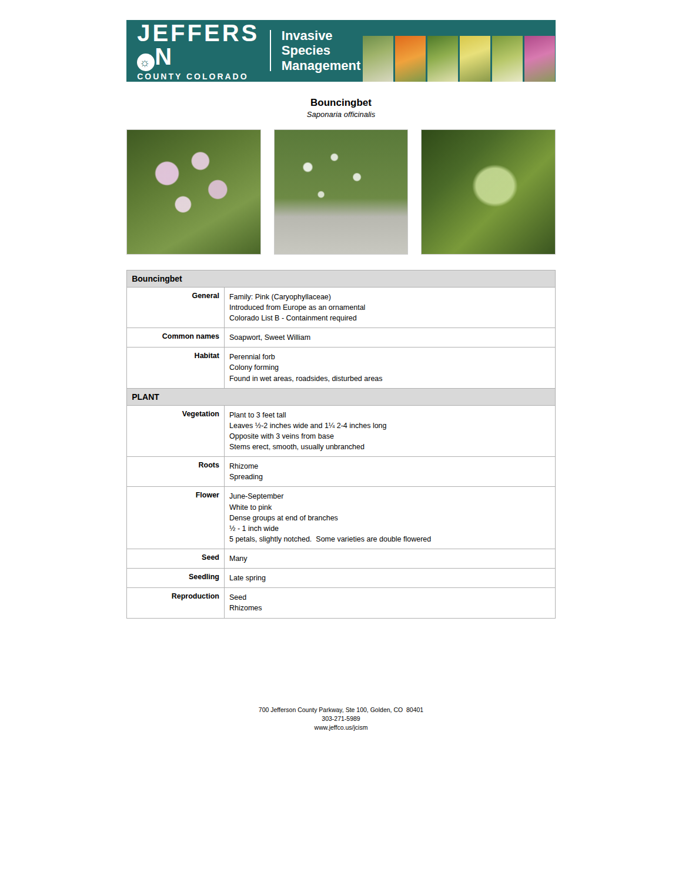JEFFERS☼N COUNTY COLORADO
Invasive Species
Management
Bouncingbet
Saponaria officinalis
| Bouncingbet |
| General | Family: Pink (Caryophyllaceae) Introduced from Europe as an ornamental Colorado List B - Containment required |
| Common names | Soapwort, Sweet William |
| Habitat | Perennial forb Colony forming Found in wet areas, roadsides, disturbed areas |
| PLANT |
| Vegetation | Plant to 3 feet tall Leaves ½-2 inches wide and 1¼ 2-4 inches long Opposite with 3 veins from base Stems erect, smooth, usually unbranched |
| Roots | Rhizome Spreading |
| Flower | June-September White to pink Dense groups at end of branches ½ - 1 inch wide 5 petals, slightly notched. Some varieties are double flowered |
| Seed | Many |
| Seedling | Late spring |
| Reproduction | Seed Rhizomes |
700 Jefferson County Parkway, Ste 100, Golden, CO 80401
303-271-5989
www.jeffco.us/jcism